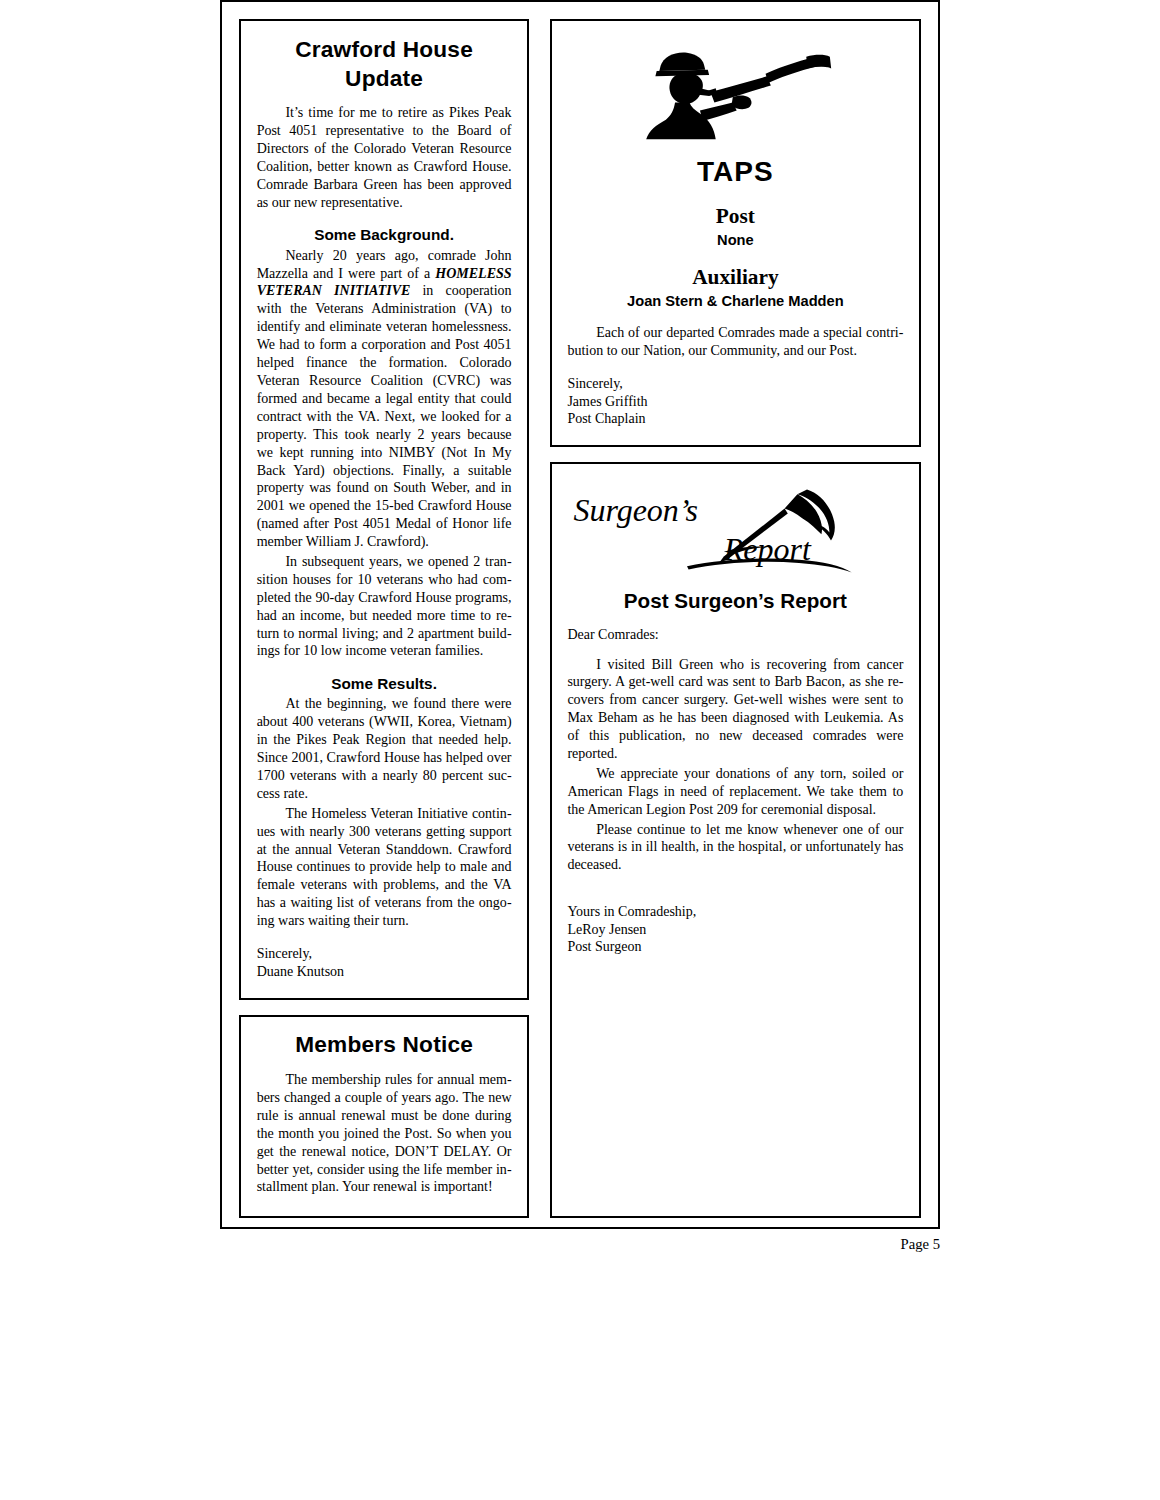Crawford House Update
It’s time for me to retire as Pikes Peak Post 4051 representative to the Board of Directors of the Colorado Veteran Resource Coalition, better known as Crawford House. Comrade Barbara Green has been approved as our new representative.
Some Background.
Nearly 20 years ago, comrade John Mazzella and I were part of a HOMELESS VETERAN INITIATIVE in cooperation with the Veterans Administration (VA) to identify and eliminate veteran homelessness. We had to form a corporation and Post 4051 helped finance the formation. Colorado Veteran Resource Coalition (CVRC) was formed and became a legal entity that could contract with the VA. Next, we looked for a property. This took nearly 2 years because we kept running into NIMBY (Not In My Back Yard) objections. Finally, a suitable property was found on South Weber, and in 2001 we opened the 15-bed Crawford House (named after Post 4051 Medal of Honor life member William J. Crawford).
In subsequent years, we opened 2 transition houses for 10 veterans who had completed the 90-day Crawford House programs, had an income, but needed more time to return to normal living; and 2 apartment buildings for 10 low income veteran families.
Some Results.
At the beginning, we found there were about 400 veterans (WWII, Korea, Vietnam) in the Pikes Peak Region that needed help. Since 2001, Crawford House has helped over 1700 veterans with a nearly 80 percent success rate.
The Homeless Veteran Initiative continues with nearly 300 veterans getting support at the annual Veteran Standdown. Crawford House continues to provide help to male and female veterans with problems, and the VA has a waiting list of veterans from the ongoing wars waiting their turn.
Sincerely,
Duane Knutson
Members Notice
The membership rules for annual members changed a couple of years ago. The new rule is annual renewal must be done during the month you joined the Post. So when you get the renewal notice, DON’T DELAY. Or better yet, consider using the life member installment plan. Your renewal is important!
TAPS
Post
None
Auxiliary
Joan Stern & Charlene Madden
Each of our departed Comrades made a special contribution to our Nation, our Community, and our Post.
Sincerely,
James Griffith
Post Chaplain
Surgeon’s Report
Post Surgeon’s Report
Dear Comrades:
I visited Bill Green who is recovering from cancer surgery. A get-well card was sent to Barb Bacon, as she recovers from cancer surgery. Get-well wishes were sent to Max Beham as he has been diagnosed with Leukemia. As of this publication, no new deceased comrades were reported.
We appreciate your donations of any torn, soiled or American Flags in need of replacement. We take them to the American Legion Post 209 for ceremonial disposal.
Please continue to let me know whenever one of our veterans is in ill health, in the hospital, or unfortunately has deceased.
Yours in Comradeship,
LeRoy Jensen
Post Surgeon
Page 5